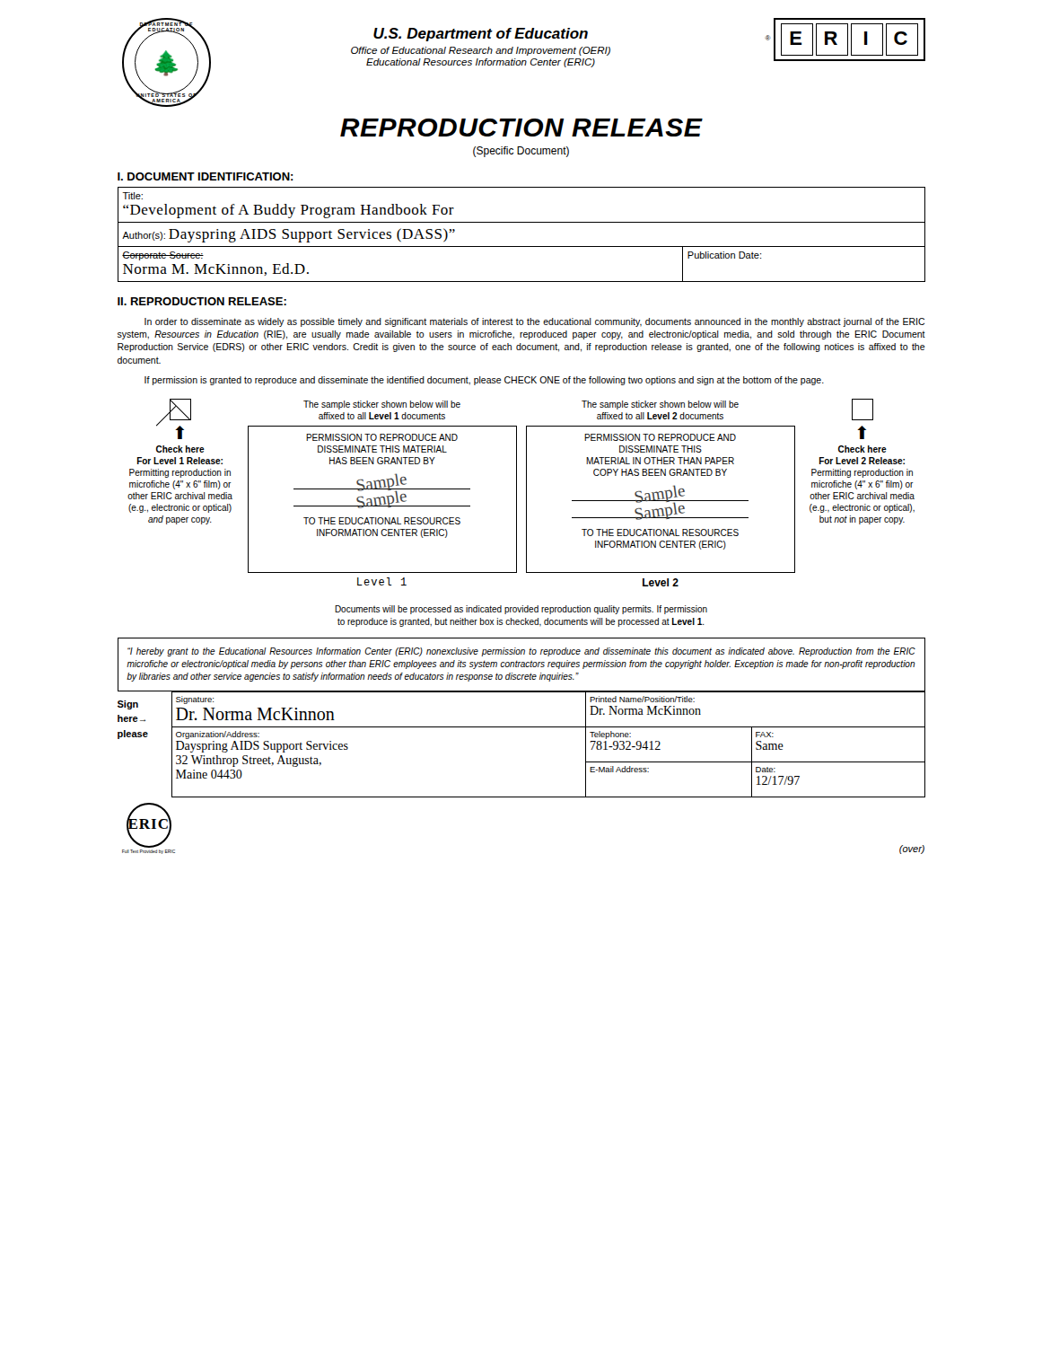DEPARTMENT OF EDUCATION
🌲
UNITED STATES OF AMERICA
U.S. Department of Education
Office of Educational Research and Improvement (OERI)
Educational Resources Information Center (ERIC)
®
ERIC
REPRODUCTION RELEASE
(Specific Document)
I. DOCUMENT IDENTIFICATION:
| Title: “Development of A Buddy Program Handbook For |
| Author(s): Dayspring AIDS Support Services (DASS)” |
| Corporate Source: Norma M. McKinnon, Ed.D. | Publication Date: |
II. REPRODUCTION RELEASE:
In order to disseminate as widely as possible timely and significant materials of interest to the educational community, documents announced in the monthly abstract journal of the ERIC system, Resources in Education (RIE), are usually made available to users in microfiche, reproduced paper copy, and electronic/optical media, and sold through the ERIC Document Reproduction Service (EDRS) or other ERIC vendors. Credit is given to the source of each document, and, if reproduction release is granted, one of the following notices is affixed to the document.
If permission is granted to reproduce and disseminate the identified document, please CHECK ONE of the following two options and sign at the bottom of the page.
⬆
Check here
For Level 1 Release:
Permitting reproduction in microfiche (4" x 6" film) or other ERIC archival media (e.g., electronic or optical) and paper copy.
The sample sticker shown below will be
affixed to all Level 1 documents
PERMISSION TO REPRODUCE AND
DISSEMINATE THIS MATERIAL
HAS BEEN GRANTED BY
Sample
Sample
TO THE EDUCATIONAL RESOURCES
INFORMATION CENTER (ERIC)
Level 1
The sample sticker shown below will be
affixed to all Level 2 documents
PERMISSION TO REPRODUCE AND
DISSEMINATE THIS
MATERIAL IN OTHER THAN PAPER
COPY HAS BEEN GRANTED BY
Sample
Sample
TO THE EDUCATIONAL RESOURCES
INFORMATION CENTER (ERIC)
Level 2
⬆
Check here
For Level 2 Release:
Permitting reproduction in microfiche (4" x 6" film) or other ERIC archival media (e.g., electronic or optical), but not in paper copy.
Documents will be processed as indicated provided reproduction quality permits. If permission
to reproduce is granted, but neither box is checked, documents will be processed at Level 1.
“I hereby grant to the Educational Resources Information Center (ERIC) nonexclusive permission to reproduce and disseminate this document as indicated above. Reproduction from the ERIC microfiche or electronic/optical media by persons other than ERIC employees and its system contractors requires permission from the copyright holder. Exception is made for non-profit reproduction by libraries and other service agencies to satisfy information needs of educators in response to discrete inquiries.”
Sign
here→
please
| Signature: Dr. Norma McKinnon | Printed Name/Position/Title: Dr. Norma McKinnon |
| Organization/Address: Dayspring AIDS Support Services 32 Winthrop Street, Augusta, Maine 04430 | Telephone: 781-932-9412 | FAX: Same |
| E-Mail Address: | Date: 12/17/97 |
ERIC
Full Text Provided by ERIC
(over)